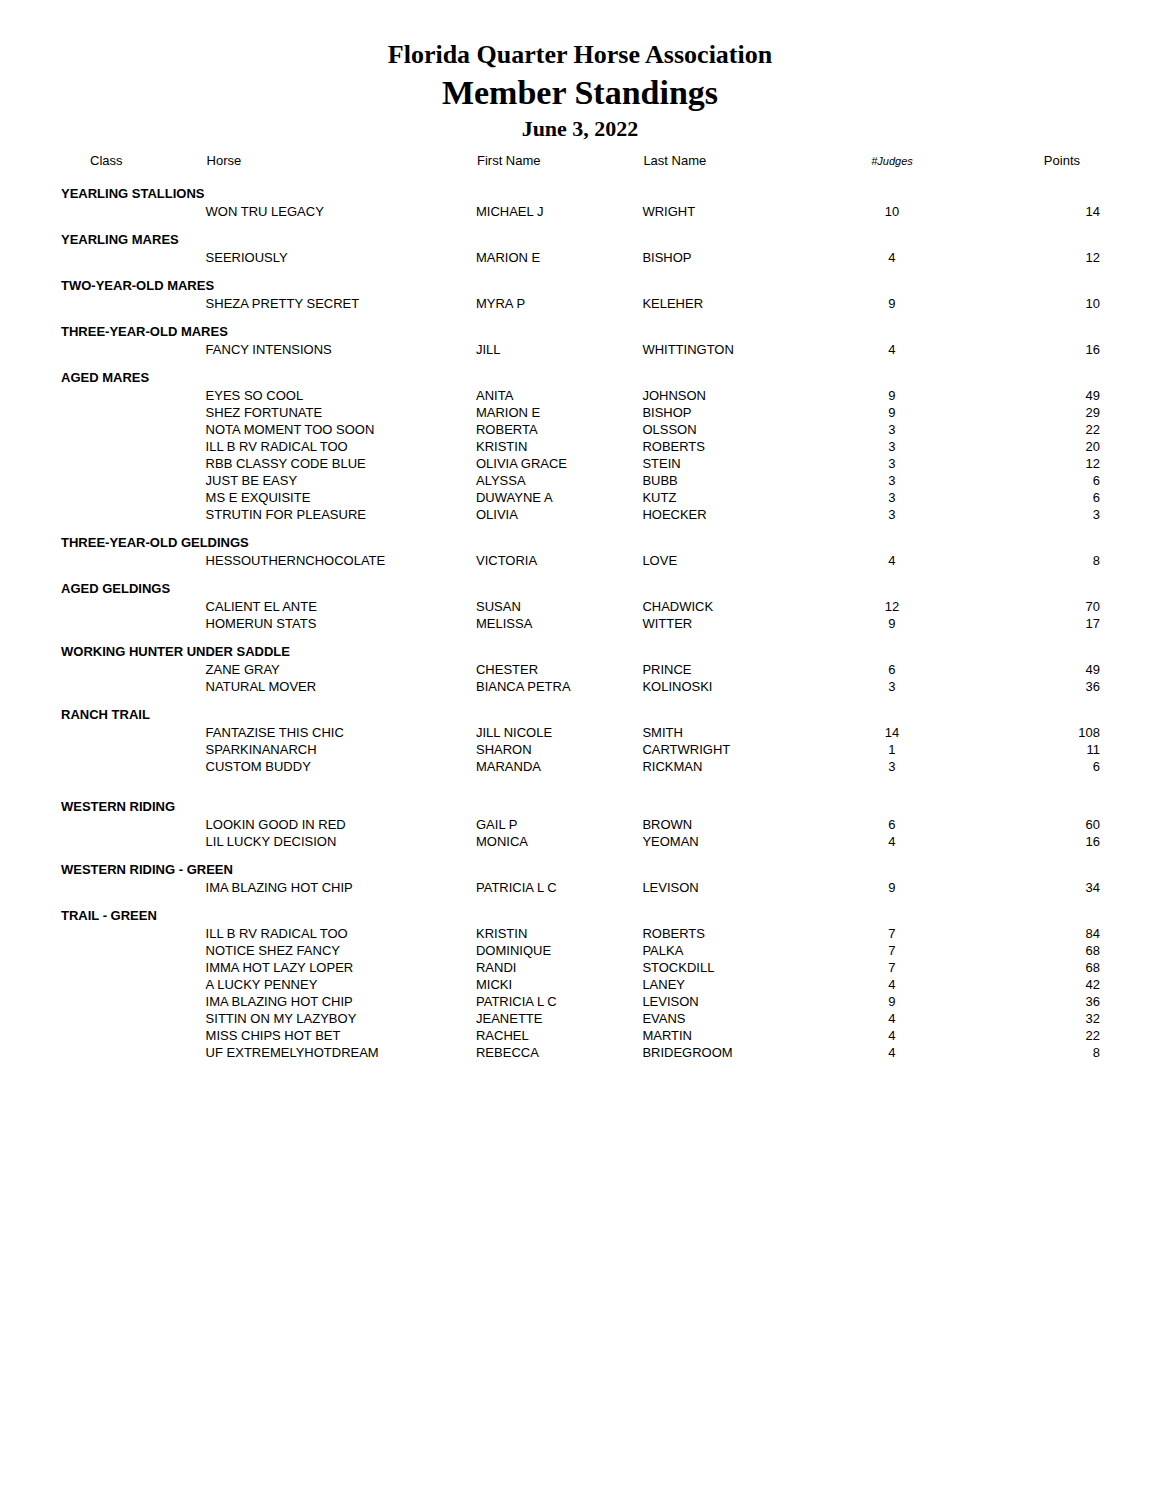Florida Quarter Horse Association
Member Standings
June 3, 2022
| Class | Horse | First Name | Last Name | #Judges | Points |
| --- | --- | --- | --- | --- | --- |
| YEARLING STALLIONS |
| | WON TRU LEGACY | MICHAEL J | WRIGHT | 10 | 14 |
| YEARLING MARES |
| | SEERIOUSLY | MARION E | BISHOP | 4 | 12 |
| TWO-YEAR-OLD MARES |
| | SHEZA PRETTY SECRET | MYRA P | KELEHER | 9 | 10 |
| THREE-YEAR-OLD MARES |
| | FANCY INTENSIONS | JILL | WHITTINGTON | 4 | 16 |
| AGED MARES |
| | EYES SO COOL | ANITA | JOHNSON | 9 | 49 |
| | SHEZ FORTUNATE | MARION E | BISHOP | 9 | 29 |
| | NOTA MOMENT TOO SOON | ROBERTA | OLSSON | 3 | 22 |
| | ILL B RV RADICAL TOO | KRISTIN | ROBERTS | 3 | 20 |
| | RBB CLASSY CODE BLUE | OLIVIA GRACE | STEIN | 3 | 12 |
| | JUST BE EASY | ALYSSA | BUBB | 3 | 6 |
| | MS E EXQUISITE | DUWAYNE A | KUTZ | 3 | 6 |
| | STRUTIN FOR PLEASURE | OLIVIA | HOECKER | 3 | 3 |
| THREE-YEAR-OLD GELDINGS |
| | HESSOUTHERNCHOCOLATE | VICTORIA | LOVE | 4 | 8 |
| AGED GELDINGS |
| | CALIENT EL ANTE | SUSAN | CHADWICK | 12 | 70 |
| | HOMERUN STATS | MELISSA | WITTER | 9 | 17 |
| WORKING HUNTER UNDER SADDLE |
| | ZANE GRAY | CHESTER | PRINCE | 6 | 49 |
| | NATURAL MOVER | BIANCA PETRA | KOLINOSKI | 3 | 36 |
| RANCH TRAIL |
| | FANTAZISE THIS CHIC | JILL NICOLE | SMITH | 14 | 108 |
| | SPARKINANARCH | SHARON | CARTWRIGHT | 1 | 11 |
| | CUSTOM BUDDY | MARANDA | RICKMAN | 3 | 6 |
| WESTERN RIDING |
| | LOOKIN GOOD IN RED | GAIL P | BROWN | 6 | 60 |
| | LIL LUCKY DECISION | MONICA | YEOMAN | 4 | 16 |
| WESTERN RIDING - GREEN |
| | IMA BLAZING HOT CHIP | PATRICIA L C | LEVISON | 9 | 34 |
| TRAIL - GREEN |
| | ILL B RV RADICAL TOO | KRISTIN | ROBERTS | 7 | 84 |
| | NOTICE SHEZ FANCY | DOMINIQUE | PALKA | 7 | 68 |
| | IMMA HOT LAZY LOPER | RANDI | STOCKDILL | 7 | 68 |
| | A LUCKY PENNEY | MICKI | LANEY | 4 | 42 |
| | IMA BLAZING HOT CHIP | PATRICIA L C | LEVISON | 9 | 36 |
| | SITTIN ON MY LAZYBOY | JEANETTE | EVANS | 4 | 32 |
| | MISS CHIPS HOT BET | RACHEL | MARTIN | 4 | 22 |
| | UF EXTREMELYHOTDREAM | REBECCA | BRIDEGROOM | 4 | 8 |